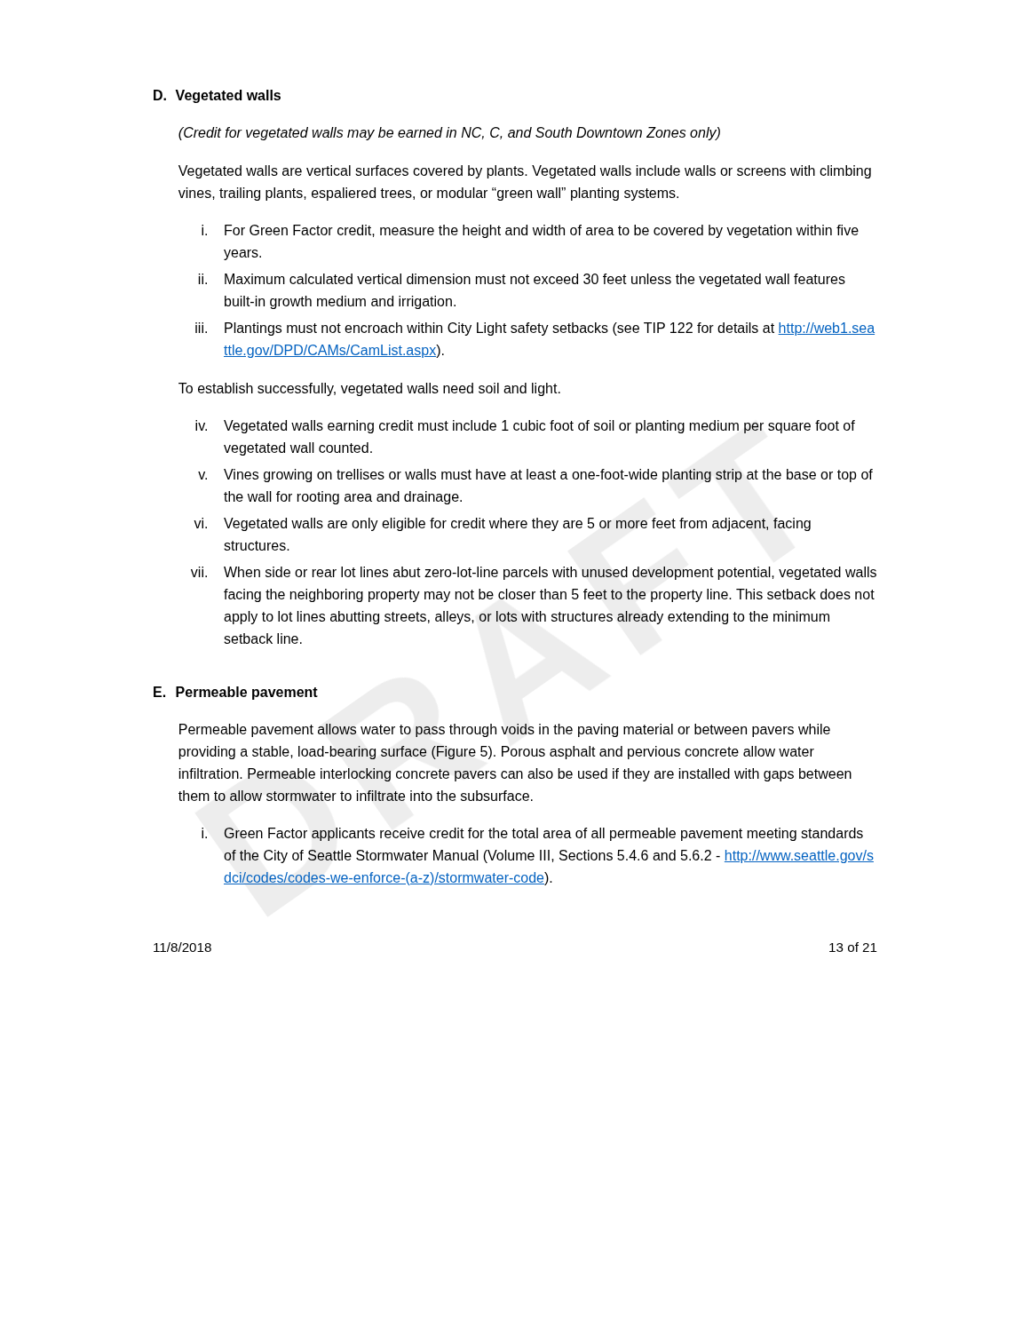DRAFT
D. Vegetated walls
(Credit for vegetated walls may be earned in NC, C, and South Downtown Zones only)
Vegetated walls are vertical surfaces covered by plants. Vegetated walls include walls or screens with climbing vines, trailing plants, espaliered trees, or modular “green wall” planting systems.
i. For Green Factor credit, measure the height and width of area to be covered by vegetation within five years.
ii. Maximum calculated vertical dimension must not exceed 30 feet unless the vegetated wall features built-in growth medium and irrigation.
iii. Plantings must not encroach within City Light safety setbacks (see TIP 122 for details at http://web1.seattle.gov/DPD/CAMs/CamList.aspx).
To establish successfully, vegetated walls need soil and light.
iv. Vegetated walls earning credit must include 1 cubic foot of soil or planting medium per square foot of vegetated wall counted.
v. Vines growing on trellises or walls must have at least a one-foot-wide planting strip at the base or top of the wall for rooting area and drainage.
vi. Vegetated walls are only eligible for credit where they are 5 or more feet from adjacent, facing structures.
vii. When side or rear lot lines abut zero-lot-line parcels with unused development potential, vegetated walls facing the neighboring property may not be closer than 5 feet to the property line. This setback does not apply to lot lines abutting streets, alleys, or lots with structures already extending to the minimum setback line.
E. Permeable pavement
Permeable pavement allows water to pass through voids in the paving material or between pavers while providing a stable, load-bearing surface (Figure 5). Porous asphalt and pervious concrete allow water infiltration. Permeable interlocking concrete pavers can also be used if they are installed with gaps between them to allow stormwater to infiltrate into the subsurface.
i. Green Factor applicants receive credit for the total area of all permeable pavement meeting standards of the City of Seattle Stormwater Manual (Volume III, Sections 5.4.6 and 5.6.2 - http://www.seattle.gov/sdci/codes/codes-we-enforce-(a-z)/stormwater-code).
11/8/2018 13 of 21